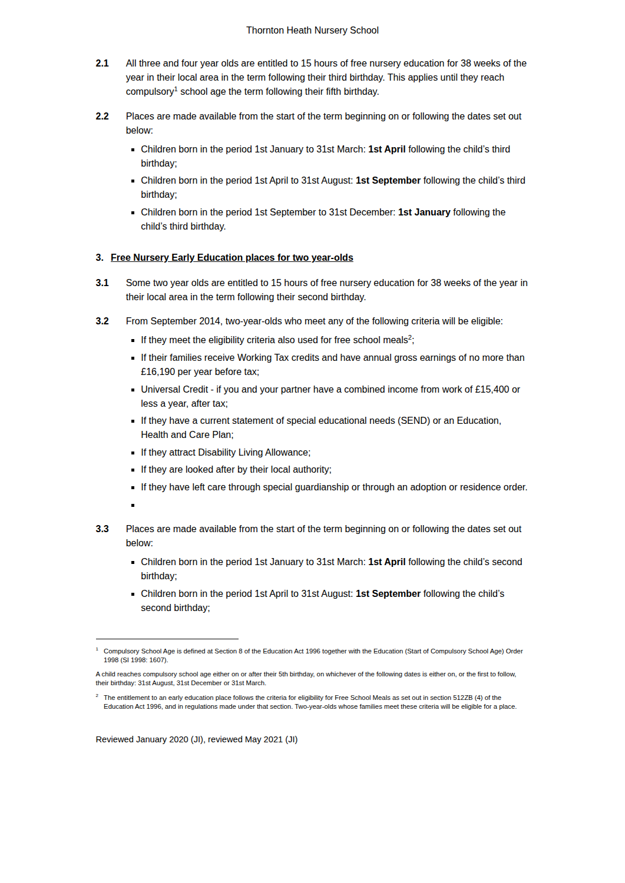Thornton Heath Nursery School
2.1 All three and four year olds are entitled to 15 hours of free nursery education for 38 weeks of the year in their local area in the term following their third birthday. This applies until they reach compulsory1 school age the term following their fifth birthday.
2.2 Places are made available from the start of the term beginning on or following the dates set out below:
Children born in the period 1st January to 31st March: 1st April following the child’s third birthday;
Children born in the period 1st April to 31st August: 1st September following the child’s third birthday;
Children born in the period 1st September to 31st December: 1st January following the child’s third birthday.
3. Free Nursery Early Education places for two year-olds
3.1 Some two year olds are entitled to 15 hours of free nursery education for 38 weeks of the year in their local area in the term following their second birthday.
3.2 From September 2014, two-year-olds who meet any of the following criteria will be eligible:
If they meet the eligibility criteria also used for free school meals2;
If their families receive Working Tax credits and have annual gross earnings of no more than £16,190 per year before tax;
Universal Credit - if you and your partner have a combined income from work of £15,400 or less a year, after tax;
If they have a current statement of special educational needs (SEND) or an Education, Health and Care Plan;
If they attract Disability Living Allowance;
If they are looked after by their local authority;
If they have left care through special guardianship or through an adoption or residence order.
3.3 Places are made available from the start of the term beginning on or following the dates set out below:
Children born in the period 1st January to 31st March: 1st April following the child’s second birthday;
Children born in the period 1st April to 31st August: 1st September following the child’s second birthday;
1 Compulsory School Age is defined at Section 8 of the Education Act 1996 together with the Education (Start of Compulsory School Age) Order 1998 (SI 1998: 1607).
A child reaches compulsory school age either on or after their 5th birthday, on whichever of the following dates is either on, or the first to follow, their birthday: 31st August, 31st December or 31st March.
2 The entitlement to an early education place follows the criteria for eligibility for Free School Meals as set out in section 512ZB (4) of the Education Act 1996, and in regulations made under that section. Two-year-olds whose families meet these criteria will be eligible for a place.
Reviewed January 2020 (JI), reviewed May 2021 (JI)